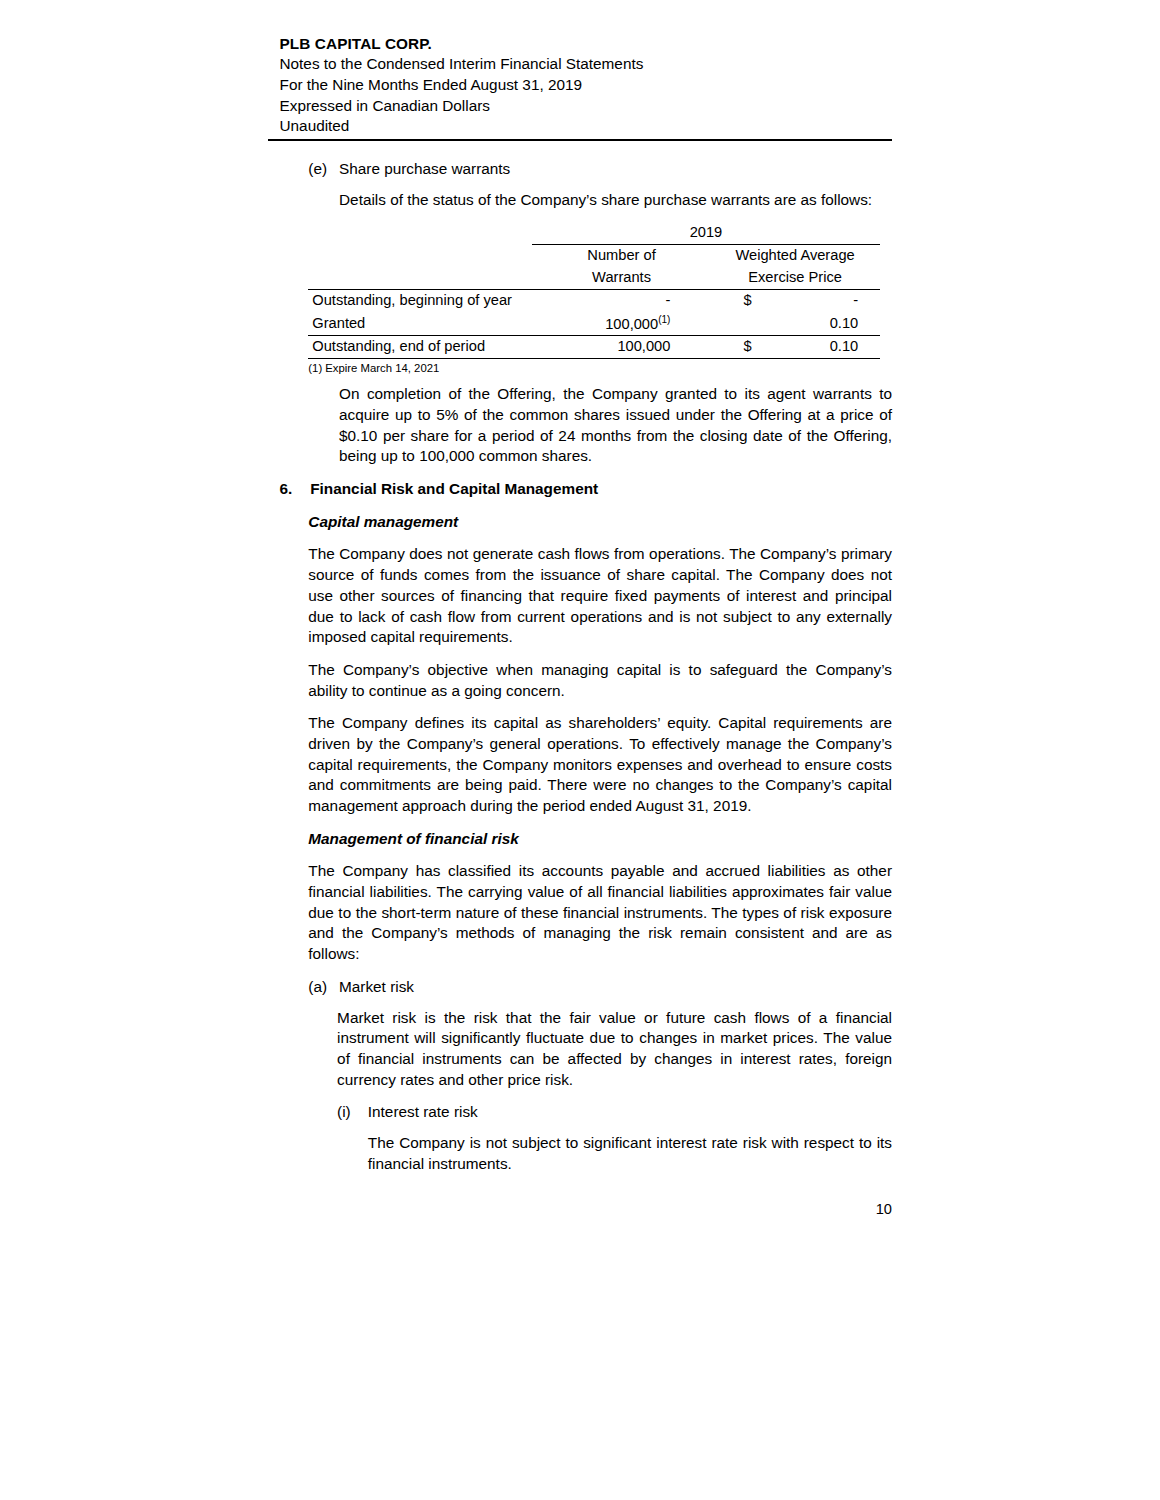PLB CAPITAL CORP.
Notes to the Condensed Interim Financial Statements
For the Nine Months Ended August 31, 2019
Expressed in Canadian Dollars
Unaudited
(e)
Share purchase warrants
Details of the status of the Company’s share purchase warrants are as follows:
| | 2019 |
| | Number of | Weighted Average |
| | Warrants | Exercise Price |
| Outstanding, beginning of year | - | $ - |
| Granted | 100,000 (1) | 0.10 |
| Outstanding, end of period | 100,000 | $ 0.10 |
(1) Expire March 14, 2021
On completion of the Offering, the Company granted to its agent warrants to acquire up to 5% of the common shares issued under the Offering at a price of $0.10 per share for a period of 24 months from the closing date of the Offering, being up to 100,000 common shares.
6.
Financial Risk and Capital Management
Capital management
The Company does not generate cash flows from operations. The Company’s primary source of funds comes from the issuance of share capital. The Company does not use other sources of financing that require fixed payments of interest and principal due to lack of cash flow from current operations and is not subject to any externally imposed capital requirements.
The Company’s objective when managing capital is to safeguard the Company’s ability to continue as a going concern.
The Company defines its capital as shareholders’ equity. Capital requirements are driven by the Company’s general operations. To effectively manage the Company’s capital requirements, the Company monitors expenses and overhead to ensure costs and commitments are being paid. There were no changes to the Company’s capital management approach during the period ended August 31, 2019.
Management of financial risk
The Company has classified its accounts payable and accrued liabilities as other financial liabilities. The carrying value of all financial liabilities approximates fair value due to the short-term nature of these financial instruments. The types of risk exposure and the Company’s methods of managing the risk remain consistent and are as follows:
(a)
Market risk
Market risk is the risk that the fair value or future cash flows of a financial instrument will significantly fluctuate due to changes in market prices. The value of financial instruments can be affected by changes in interest rates, foreign currency rates and other price risk.
(i)
Interest rate risk
The Company is not subject to significant interest rate risk with respect to its financial instruments.
10